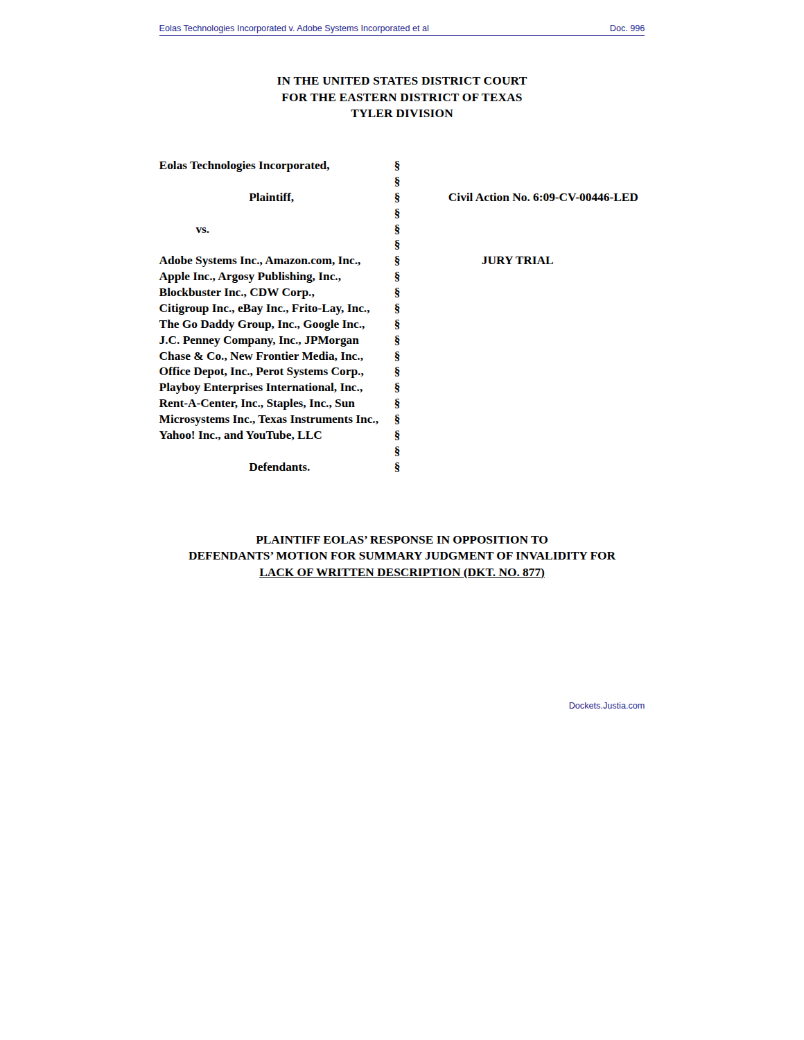Eolas Technologies Incorporated v. Adobe Systems Incorporated et al Doc. 996
IN THE UNITED STATES DISTRICT COURT
FOR THE EASTERN DISTRICT OF TEXAS
TYLER DIVISION
| Eolas Technologies Incorporated, | § | |
| | § | |
| Plaintiff, | § | Civil Action No. 6:09-CV-00446-LED |
| | § | |
| vs. | § | |
| | § | |
| Adobe Systems Inc., Amazon.com, Inc., | § | JURY TRIAL |
| Apple Inc., Argosy Publishing, Inc., | § | |
| Blockbuster Inc., CDW Corp., | § | |
| Citigroup Inc., eBay Inc., Frito-Lay, Inc., | § | |
| The Go Daddy Group, Inc., Google Inc., | § | |
| J.C. Penney Company, Inc., JPMorgan | § | |
| Chase & Co., New Frontier Media, Inc., | § | |
| Office Depot, Inc., Perot Systems Corp., | § | |
| Playboy Enterprises International, Inc., | § | |
| Rent-A-Center, Inc., Staples, Inc., Sun | § | |
| Microsystems Inc., Texas Instruments Inc., | § | |
| Yahoo! Inc., and YouTube, LLC | § | |
| | § | |
| Defendants. | § | |
PLAINTIFF EOLAS’ RESPONSE IN OPPOSITION TO
DEFENDANTS’ MOTION FOR SUMMARY JUDGMENT OF INVALIDITY FOR
LACK OF WRITTEN DESCRIPTION (DKT. NO. 877)
Dockets. Justia. com